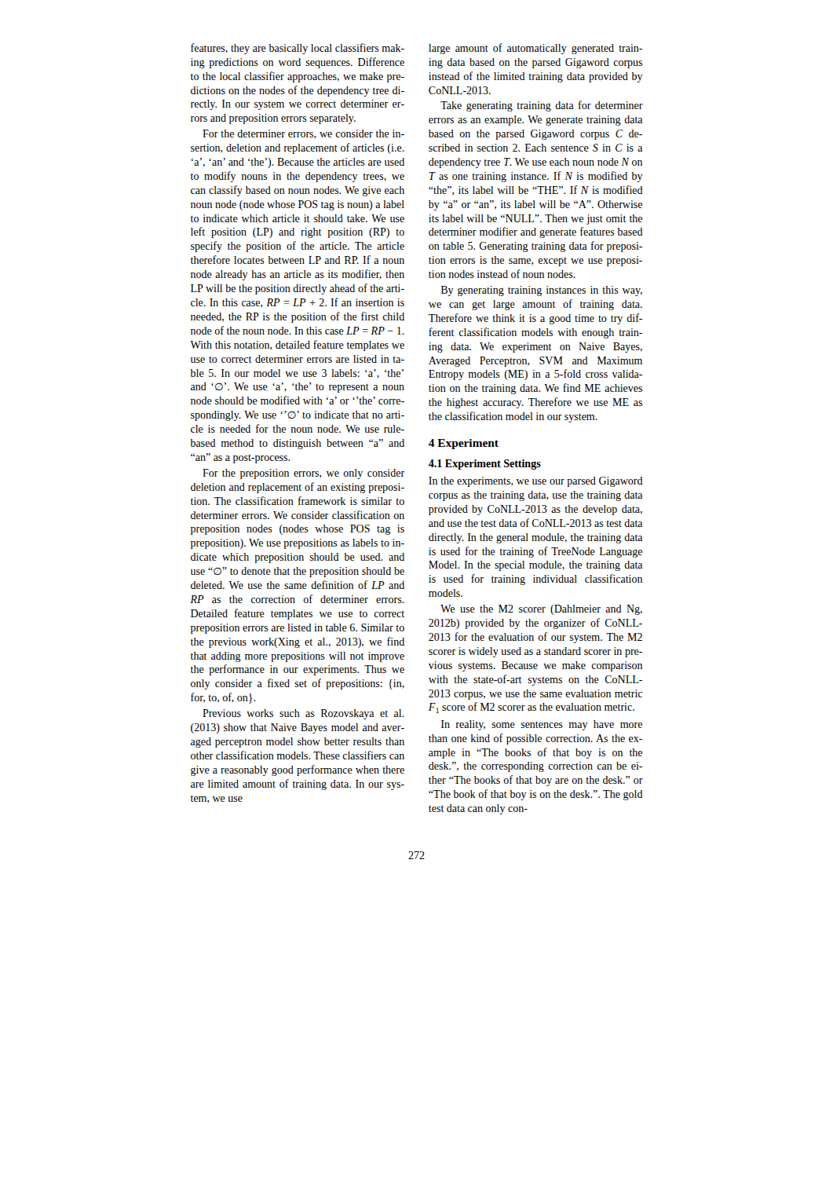features, they are basically local classifiers making predictions on word sequences. Difference to the local classifier approaches, we make predictions on the nodes of the dependency tree directly. In our system we correct determiner errors and preposition errors separately.
For the determiner errors, we consider the insertion, deletion and replacement of articles (i.e. ‘a’, ‘an’ and ‘the’). Because the articles are used to modify nouns in the dependency trees, we can classify based on noun nodes. We give each noun node (node whose POS tag is noun) a label to indicate which article it should take. We use left position (LP) and right position (RP) to specify the position of the article. The article therefore locates between LP and RP. If a noun node already has an article as its modifier, then LP will be the position directly ahead of the article. In this case, RP = LP + 2. If an insertion is needed, the RP is the position of the first child node of the noun node. In this case LP = RP − 1. With this notation, detailed feature templates we use to correct determiner errors are listed in table 5. In our model we use 3 labels: ‘a’, ‘the’ and ‘∅’. We use ‘a’, ‘the’ to represent a noun node should be modified with ‘a’ or ‘’the’ correspondingly. We use ‘’∅’ to indicate that no article is needed for the noun node. We use rule-based method to distinguish between “a” and “an” as a post-process.
For the preposition errors, we only consider deletion and replacement of an existing preposition. The classification framework is similar to determiner errors. We consider classification on preposition nodes (nodes whose POS tag is preposition). We use prepositions as labels to indicate which preposition should be used. and use “∅” to denote that the preposition should be deleted. We use the same definition of LP and RP as the correction of determiner errors. Detailed feature templates we use to correct preposition errors are listed in table 6. Similar to the previous work(Xing et al., 2013), we find that adding more prepositions will not improve the performance in our experiments. Thus we only consider a fixed set of prepositions: {in, for, to, of, on}.
Previous works such as Rozovskaya et al. (2013) show that Naive Bayes model and averaged perceptron model show better results than other classification models. These classifiers can give a reasonably good performance when there are limited amount of training data. In our system, we use
large amount of automatically generated training data based on the parsed Gigaword corpus instead of the limited training data provided by CoNLL-2013.
Take generating training data for determiner errors as an example. We generate training data based on the parsed Gigaword corpus C described in section 2. Each sentence S in C is a dependency tree T. We use each noun node N on T as one training instance. If N is modified by “the”, its label will be “THE”. If N is modified by “a” or “an”, its label will be “A”. Otherwise its label will be “NULL”. Then we just omit the determiner modifier and generate features based on table 5. Generating training data for preposition errors is the same, except we use preposition nodes instead of noun nodes.
By generating training instances in this way, we can get large amount of training data. Therefore we think it is a good time to try different classification models with enough training data. We experiment on Naive Bayes, Averaged Perceptron, SVM and Maximum Entropy models (ME) in a 5-fold cross validation on the training data. We find ME achieves the highest accuracy. Therefore we use ME as the classification model in our system.
4 Experiment
4.1 Experiment Settings
In the experiments, we use our parsed Gigaword corpus as the training data, use the training data provided by CoNLL-2013 as the develop data, and use the test data of CoNLL-2013 as test data directly. In the general module, the training data is used for the training of TreeNode Language Model. In the special module, the training data is used for training individual classification models.
We use the M2 scorer (Dahlmeier and Ng, 2012b) provided by the organizer of CoNLL-2013 for the evaluation of our system. The M2 scorer is widely used as a standard scorer in previous systems. Because we make comparison with the state-of-art systems on the CoNLL-2013 corpus, we use the same evaluation metric F 1 score of M2 scorer as the evaluation metric.
In reality, some sentences may have more than one kind of possible correction. As the example in “The books of that boy is on the desk.”, the corresponding correction can be either “The books of that boy are on the desk.” or “The book of that boy is on the desk.”. The gold test data can only con-
272